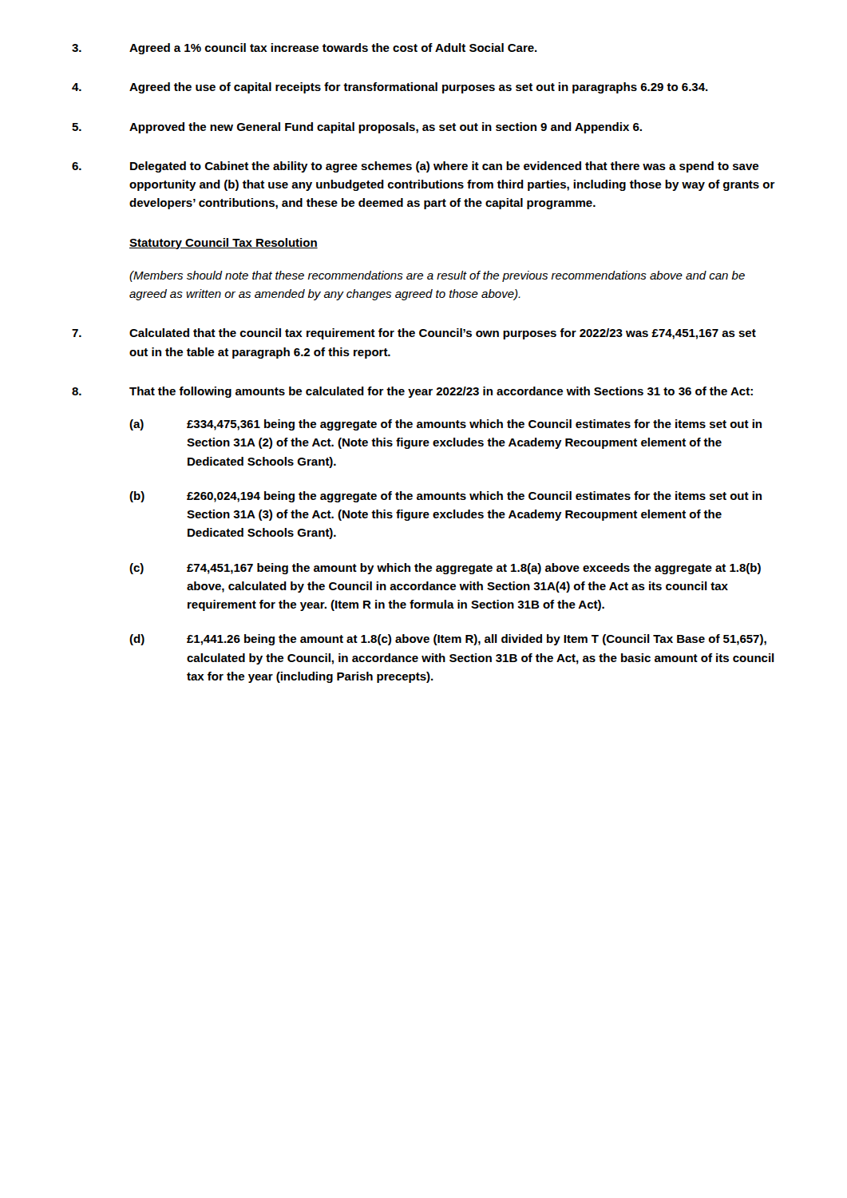3. Agreed a 1% council tax increase towards the cost of Adult Social Care.
4. Agreed the use of capital receipts for transformational purposes as set out in paragraphs 6.29 to 6.34.
5. Approved the new General Fund capital proposals, as set out in section 9 and Appendix 6.
6. Delegated to Cabinet the ability to agree schemes (a) where it can be evidenced that there was a spend to save opportunity and (b) that use any unbudgeted contributions from third parties, including those by way of grants or developers’ contributions, and these be deemed as part of the capital programme.
Statutory Council Tax Resolution
(Members should note that these recommendations are a result of the previous recommendations above and can be agreed as written or as amended by any changes agreed to those above).
7. Calculated that the council tax requirement for the Council’s own purposes for 2022/23 was £74,451,167 as set out in the table at paragraph 6.2 of this report.
8. That the following amounts be calculated for the year 2022/23 in accordance with Sections 31 to 36 of the Act:
(a)£334,475,361 being the aggregate of the amounts which the Council estimates for the items set out in Section 31A (2) of the Act. (Note this figure excludes the Academy Recoupment element of the Dedicated Schools Grant).
(b)£260,024,194 being the aggregate of the amounts which the Council estimates for the items set out in Section 31A (3) of the Act. (Note this figure excludes the Academy Recoupment element of the Dedicated Schools Grant).
(c)£74,451,167 being the amount by which the aggregate at 1.8(a) above exceeds the aggregate at 1.8(b) above, calculated by the Council in accordance with Section 31A(4) of the Act as its council tax requirement for the year. (Item R in the formula in Section 31B of the Act).
(d)£1,441.26 being the amount at 1.8(c) above (Item R), all divided by Item T (Council Tax Base of 51,657), calculated by the Council, in accordance with Section 31B of the Act, as the basic amount of its council tax for the year (including Parish precepts).